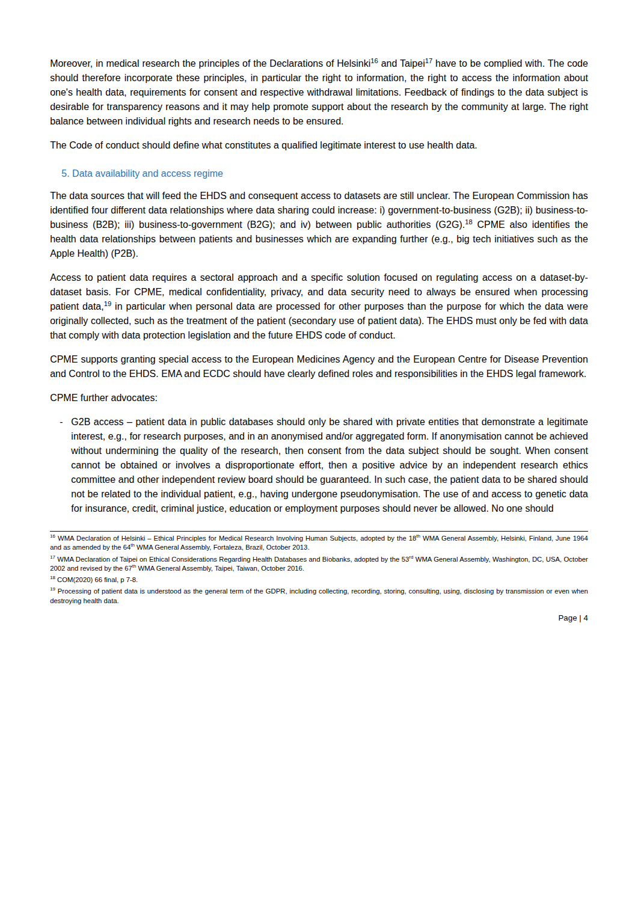Moreover, in medical research the principles of the Declarations of Helsinki16 and Taipei17 have to be complied with. The code should therefore incorporate these principles, in particular the right to information, the right to access the information about one's health data, requirements for consent and respective withdrawal limitations. Feedback of findings to the data subject is desirable for transparency reasons and it may help promote support about the research by the community at large. The right balance between individual rights and research needs to be ensured.
The Code of conduct should define what constitutes a qualified legitimate interest to use health data.
5. Data availability and access regime
The data sources that will feed the EHDS and consequent access to datasets are still unclear. The European Commission has identified four different data relationships where data sharing could increase: i) government-to-business (G2B); ii) business-to-business (B2B); iii) business-to-government (B2G); and iv) between public authorities (G2G).18 CPME also identifies the health data relationships between patients and businesses which are expanding further (e.g., big tech initiatives such as the Apple Health) (P2B).
Access to patient data requires a sectoral approach and a specific solution focused on regulating access on a dataset-by-dataset basis. For CPME, medical confidentiality, privacy, and data security need to always be ensured when processing patient data,19 in particular when personal data are processed for other purposes than the purpose for which the data were originally collected, such as the treatment of the patient (secondary use of patient data). The EHDS must only be fed with data that comply with data protection legislation and the future EHDS code of conduct.
CPME supports granting special access to the European Medicines Agency and the European Centre for Disease Prevention and Control to the EHDS. EMA and ECDC should have clearly defined roles and responsibilities in the EHDS legal framework.
CPME further advocates:
G2B access – patient data in public databases should only be shared with private entities that demonstrate a legitimate interest, e.g., for research purposes, and in an anonymised and/or aggregated form. If anonymisation cannot be achieved without undermining the quality of the research, then consent from the data subject should be sought. When consent cannot be obtained or involves a disproportionate effort, then a positive advice by an independent research ethics committee and other independent review board should be guaranteed. In such case, the patient data to be shared should not be related to the individual patient, e.g., having undergone pseudonymisation. The use of and access to genetic data for insurance, credit, criminal justice, education or employment purposes should never be allowed. No one should
16 WMA Declaration of Helsinki – Ethical Principles for Medical Research Involving Human Subjects, adopted by the 18th WMA General Assembly, Helsinki, Finland, June 1964 and as amended by the 64th WMA General Assembly, Fortaleza, Brazil, October 2013.
17 WMA Declaration of Taipei on Ethical Considerations Regarding Health Databases and Biobanks, adopted by the 53rd WMA General Assembly, Washington, DC, USA, October 2002 and revised by the 67th WMA General Assembly, Taipei, Taiwan, October 2016.
18 COM(2020) 66 final, p 7-8.
19 Processing of patient data is understood as the general term of the GDPR, including collecting, recording, storing, consulting, using, disclosing by transmission or even when destroying health data.
Page | 4